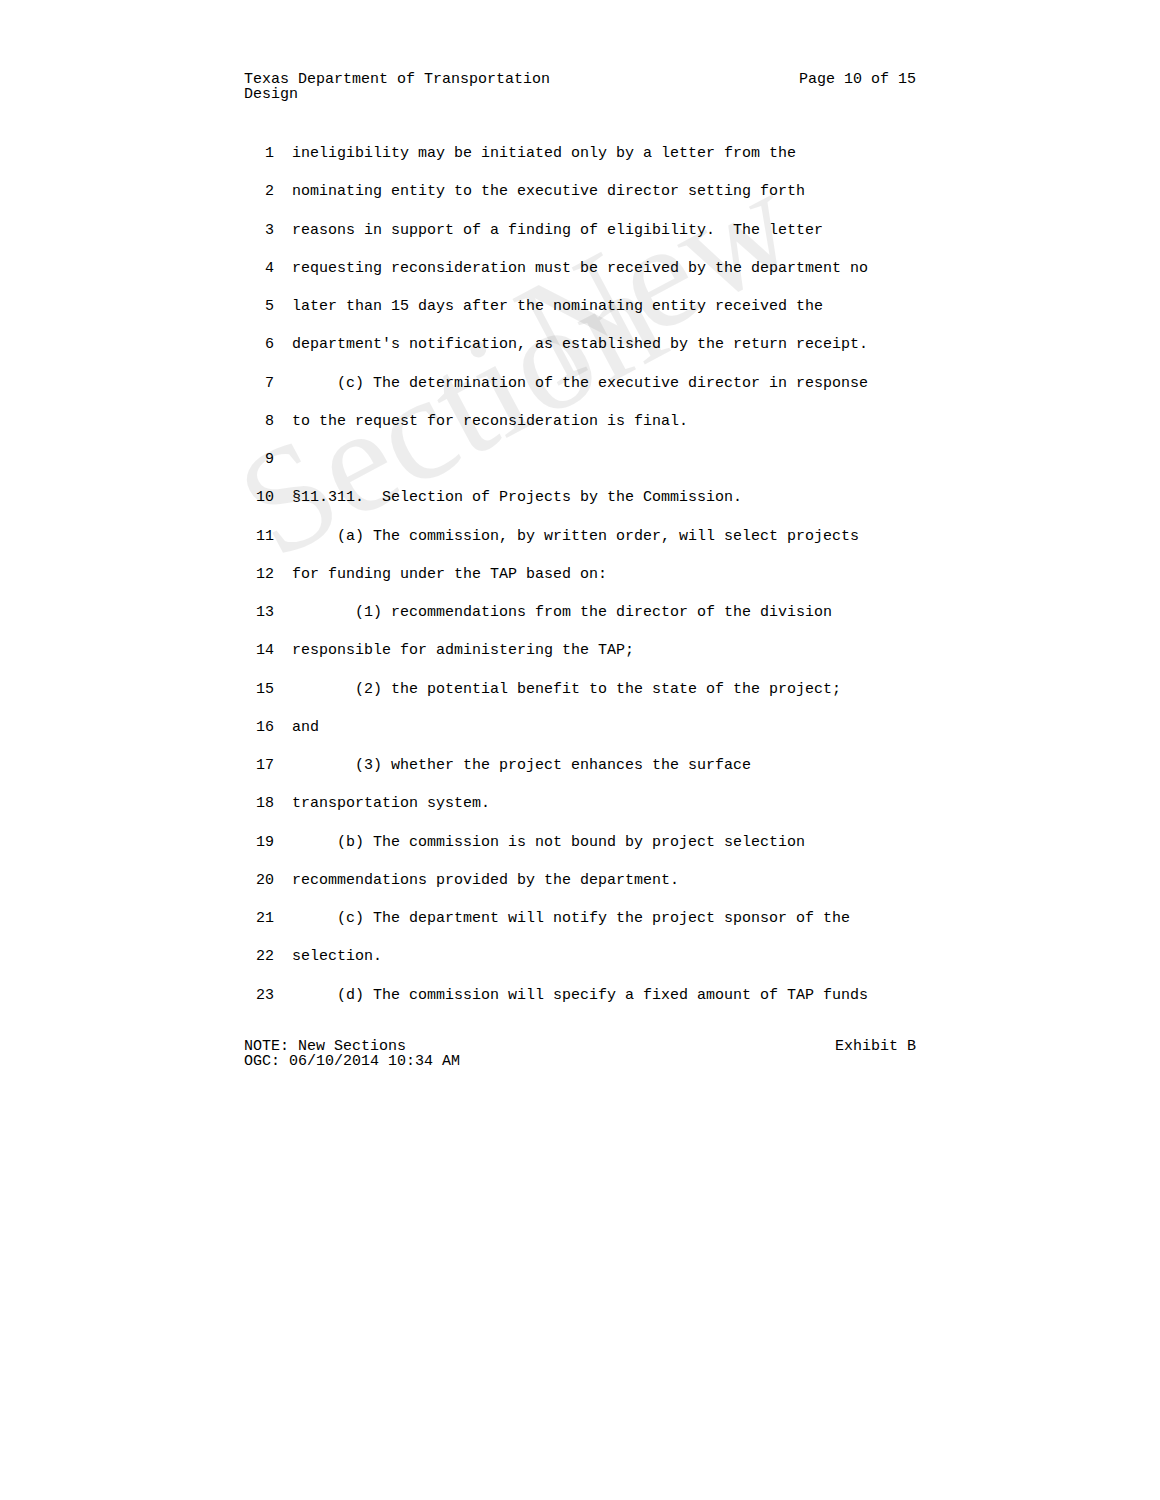Texas Department of Transportation Design
Page 10 of 15
New Section
ineligibility may be initiated only by a letter from the
nominating entity to the executive director setting forth
reasons in support of a finding of eligibility. The letter
requesting reconsideration must be received by the department no
later than 15 days after the nominating entity received the
department's notification, as established by the return receipt.
(c) The determination of the executive director in response
to the request for reconsideration is final.
§11.311. Selection of Projects by the Commission.
(a) The commission, by written order, will select projects
for funding under the TAP based on:
(1) recommendations from the director of the division
responsible for administering the TAP;
(2) the potential benefit to the state of the project;
and
(3) whether the project enhances the surface
transportation system.
(b) The commission is not bound by project selection
recommendations provided by the department.
(c) The department will notify the project sponsor of the
selection.
(d) The commission will specify a fixed amount of TAP funds
NOTE: New Sections OGC: 06/10/2014 10:34 AM
Exhibit B